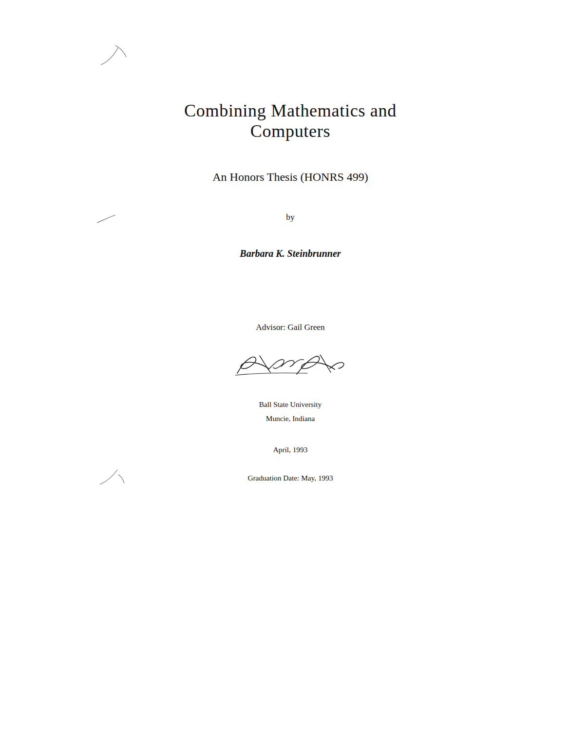Combining Mathematics and Computers
An Honors Thesis (HONRS 499)
by
Barbara K. Steinbrunner
Advisor: Gail Green
Ball State University
Muncie, Indiana
April, 1993
Graduation Date: May, 1993